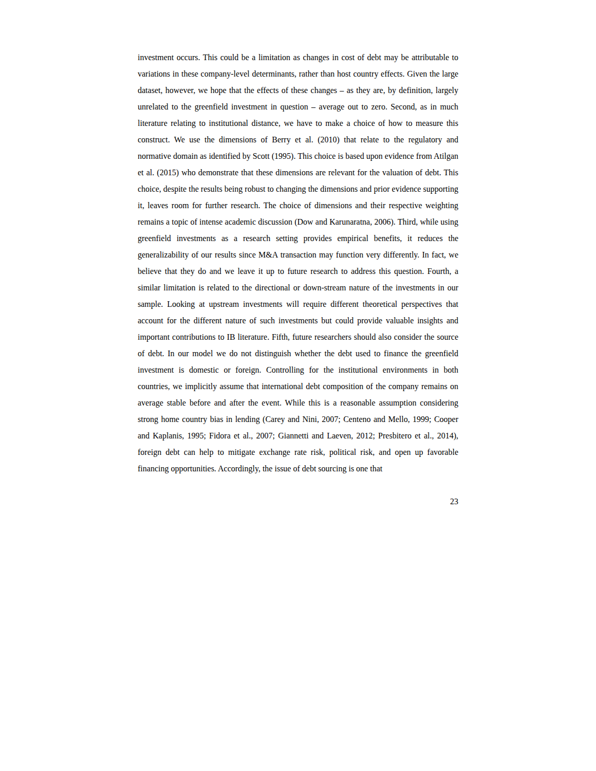investment occurs. This could be a limitation as changes in cost of debt may be attributable to variations in these company-level determinants, rather than host country effects. Given the large dataset, however, we hope that the effects of these changes – as they are, by definition, largely unrelated to the greenfield investment in question – average out to zero. Second, as in much literature relating to institutional distance, we have to make a choice of how to measure this construct. We use the dimensions of Berry et al. (2010) that relate to the regulatory and normative domain as identified by Scott (1995). This choice is based upon evidence from Atilgan et al. (2015) who demonstrate that these dimensions are relevant for the valuation of debt. This choice, despite the results being robust to changing the dimensions and prior evidence supporting it, leaves room for further research. The choice of dimensions and their respective weighting remains a topic of intense academic discussion (Dow and Karunaratna, 2006). Third, while using greenfield investments as a research setting provides empirical benefits, it reduces the generalizability of our results since M&A transaction may function very differently. In fact, we believe that they do and we leave it up to future research to address this question. Fourth, a similar limitation is related to the directional or down-stream nature of the investments in our sample. Looking at upstream investments will require different theoretical perspectives that account for the different nature of such investments but could provide valuable insights and important contributions to IB literature. Fifth, future researchers should also consider the source of debt. In our model we do not distinguish whether the debt used to finance the greenfield investment is domestic or foreign. Controlling for the institutional environments in both countries, we implicitly assume that international debt composition of the company remains on average stable before and after the event. While this is a reasonable assumption considering strong home country bias in lending (Carey and Nini, 2007; Centeno and Mello, 1999; Cooper and Kaplanis, 1995; Fidora et al., 2007; Giannetti and Laeven, 2012; Presbitero et al., 2014), foreign debt can help to mitigate exchange rate risk, political risk, and open up favorable financing opportunities. Accordingly, the issue of debt sourcing is one that
23